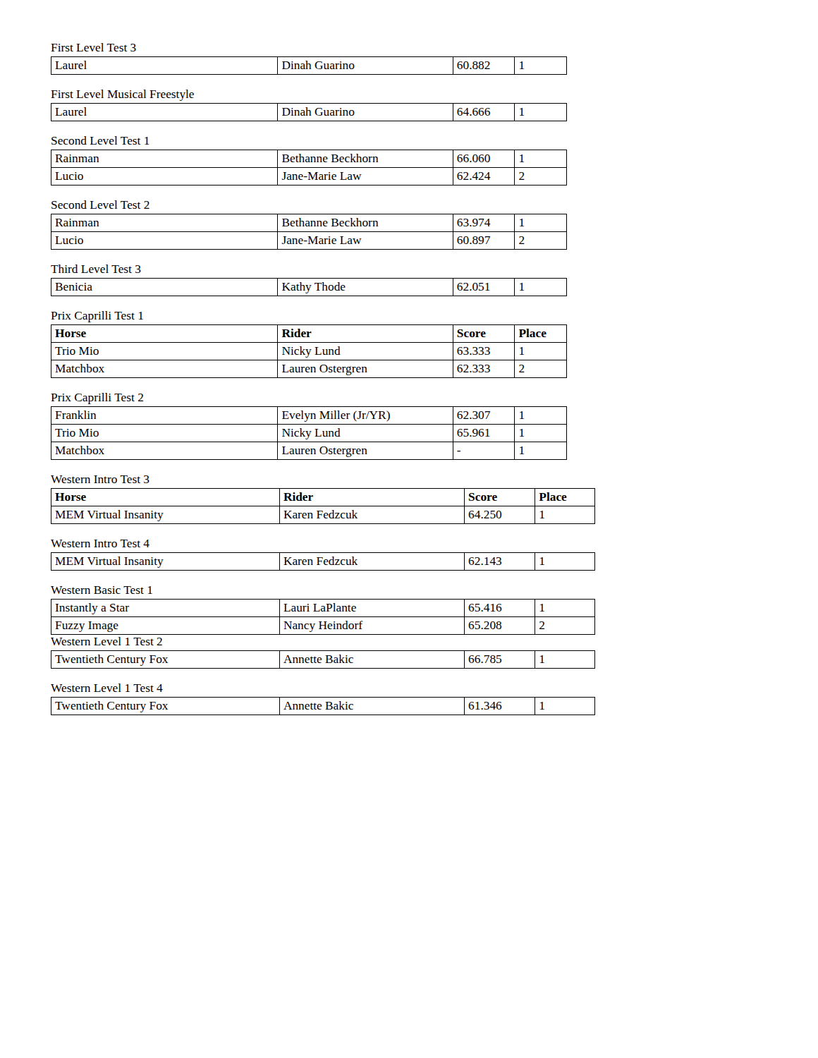First Level Test 3
| Laurel | Dinah Guarino | 60.882 | 1 |
First Level Musical Freestyle
| Laurel | Dinah Guarino | 64.666 | 1 |
Second Level Test 1
| Rainman | Bethanne Beckhorn | 66.060 | 1 |
| Lucio | Jane-Marie Law | 62.424 | 2 |
Second Level Test 2
| Rainman | Bethanne Beckhorn | 63.974 | 1 |
| Lucio | Jane-Marie Law | 60.897 | 2 |
Third Level Test 3
| Benicia | Kathy Thode | 62.051 | 1 |
Prix Caprilli Test 1
| Horse | Rider | Score | Place |
| --- | --- | --- | --- |
| Trio Mio | Nicky Lund | 63.333 | 1 |
| Matchbox | Lauren Ostergren | 62.333 | 2 |
Prix Caprilli Test 2
| Franklin | Evelyn Miller (Jr/YR) | 62.307 | 1 |
| Trio Mio | Nicky Lund | 65.961 | 1 |
| Matchbox | Lauren Ostergren | - | 1 |
Western Intro Test 3
| Horse | Rider | Score | Place |
| --- | --- | --- | --- |
| MEM Virtual Insanity | Karen Fedzcuk | 64.250 | 1 |
Western Intro Test 4
| MEM Virtual Insanity | Karen Fedzcuk | 62.143 | 1 |
Western Basic Test 1
| Instantly a Star | Lauri LaPlante | 65.416 | 1 |
| Fuzzy Image | Nancy Heindorf | 65.208 | 2 |
Western Level 1 Test 2
| Twentieth Century Fox | Annette Bakic | 66.785 | 1 |
Western Level 1 Test 4
| Twentieth Century Fox | Annette Bakic | 61.346 | 1 |